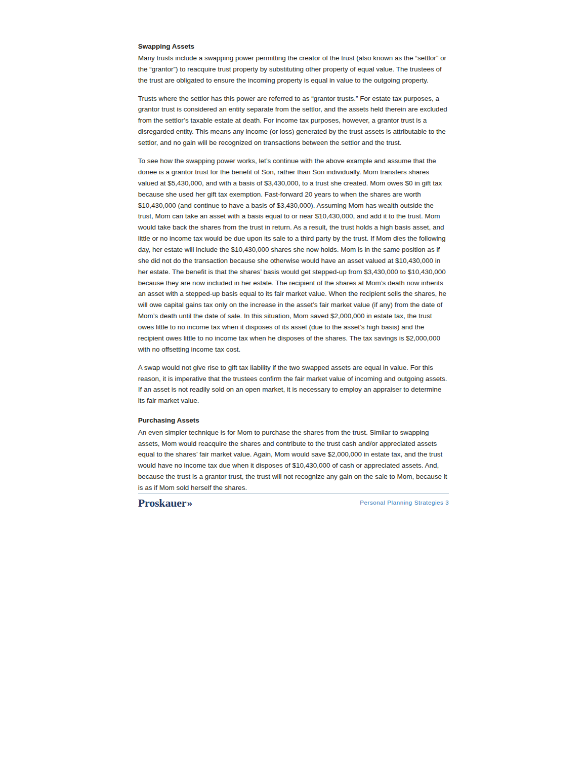Swapping Assets
Many trusts include a swapping power permitting the creator of the trust (also known as the “settlor” or the “grantor”) to reacquire trust property by substituting other property of equal value. The trustees of the trust are obligated to ensure the incoming property is equal in value to the outgoing property.
Trusts where the settlor has this power are referred to as “grantor trusts.” For estate tax purposes, a grantor trust is considered an entity separate from the settlor, and the assets held therein are excluded from the settlor’s taxable estate at death. For income tax purposes, however, a grantor trust is a disregarded entity. This means any income (or loss) generated by the trust assets is attributable to the settlor, and no gain will be recognized on transactions between the settlor and the trust.
To see how the swapping power works, let’s continue with the above example and assume that the donee is a grantor trust for the benefit of Son, rather than Son individually. Mom transfers shares valued at $5,430,000, and with a basis of $3,430,000, to a trust she created. Mom owes $0 in gift tax because she used her gift tax exemption. Fast-forward 20 years to when the shares are worth $10,430,000 (and continue to have a basis of $3,430,000). Assuming Mom has wealth outside the trust, Mom can take an asset with a basis equal to or near $10,430,000, and add it to the trust. Mom would take back the shares from the trust in return. As a result, the trust holds a high basis asset, and little or no income tax would be due upon its sale to a third party by the trust. If Mom dies the following day, her estate will include the $10,430,000 shares she now holds. Mom is in the same position as if she did not do the transaction because she otherwise would have an asset valued at $10,430,000 in her estate. The benefit is that the shares’ basis would get stepped-up from $3,430,000 to $10,430,000 because they are now included in her estate. The recipient of the shares at Mom’s death now inherits an asset with a stepped-up basis equal to its fair market value. When the recipient sells the shares, he will owe capital gains tax only on the increase in the asset’s fair market value (if any) from the date of Mom’s death until the date of sale. In this situation, Mom saved $2,000,000 in estate tax, the trust owes little to no income tax when it disposes of its asset (due to the asset’s high basis) and the recipient owes little to no income tax when he disposes of the shares. The tax savings is $2,000,000 with no offsetting income tax cost.
A swap would not give rise to gift tax liability if the two swapped assets are equal in value. For this reason, it is imperative that the trustees confirm the fair market value of incoming and outgoing assets. If an asset is not readily sold on an open market, it is necessary to employ an appraiser to determine its fair market value.
Purchasing Assets
An even simpler technique is for Mom to purchase the shares from the trust. Similar to swapping assets, Mom would reacquire the shares and contribute to the trust cash and/or appreciated assets equal to the shares’ fair market value. Again, Mom would save $2,000,000 in estate tax, and the trust would have no income tax due when it disposes of $10,430,000 of cash or appreciated assets. And, because the trust is a grantor trust, the trust will not recognize any gain on the sale to Mom, because it is as if Mom sold herself the shares.
Proskauer»
Personal Planning Strategies 3